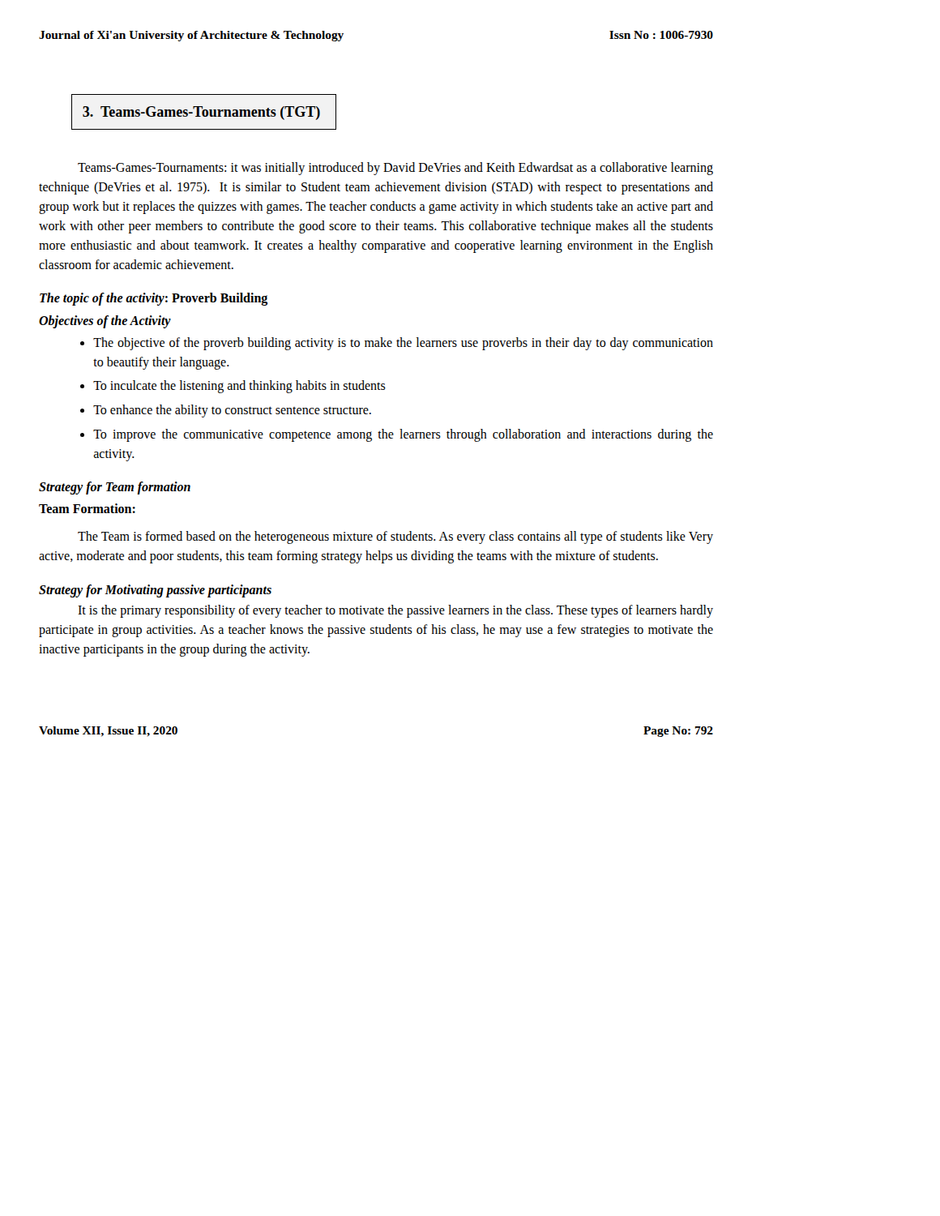Journal of Xi'an University of Architecture & Technology Issn No : 1006-7930
3. Teams-Games-Tournaments (TGT)
Teams-Games-Tournaments: it was initially introduced by David DeVries and Keith Edwardsat as a collaborative learning technique (DeVries et al. 1975). It is similar to Student team achievement division (STAD) with respect to presentations and group work but it replaces the quizzes with games. The teacher conducts a game activity in which students take an active part and work with other peer members to contribute the good score to their teams. This collaborative technique makes all the students more enthusiastic and about teamwork. It creates a healthy comparative and cooperative learning environment in the English classroom for academic achievement.
The topic of the activity: Proverb Building
Objectives of the Activity
The objective of the proverb building activity is to make the learners use proverbs in their day to day communication to beautify their language.
To inculcate the listening and thinking habits in students
To enhance the ability to construct sentence structure.
To improve the communicative competence among the learners through collaboration and interactions during the activity.
Strategy for Team formation
Team Formation:
The Team is formed based on the heterogeneous mixture of students. As every class contains all type of students like Very active, moderate and poor students, this team forming strategy helps us dividing the teams with the mixture of students.
Strategy for Motivating passive participants
It is the primary responsibility of every teacher to motivate the passive learners in the class. These types of learners hardly participate in group activities. As a teacher knows the passive students of his class, he may use a few strategies to motivate the inactive participants in the group during the activity.
Volume XII, Issue II, 2020 Page No: 792